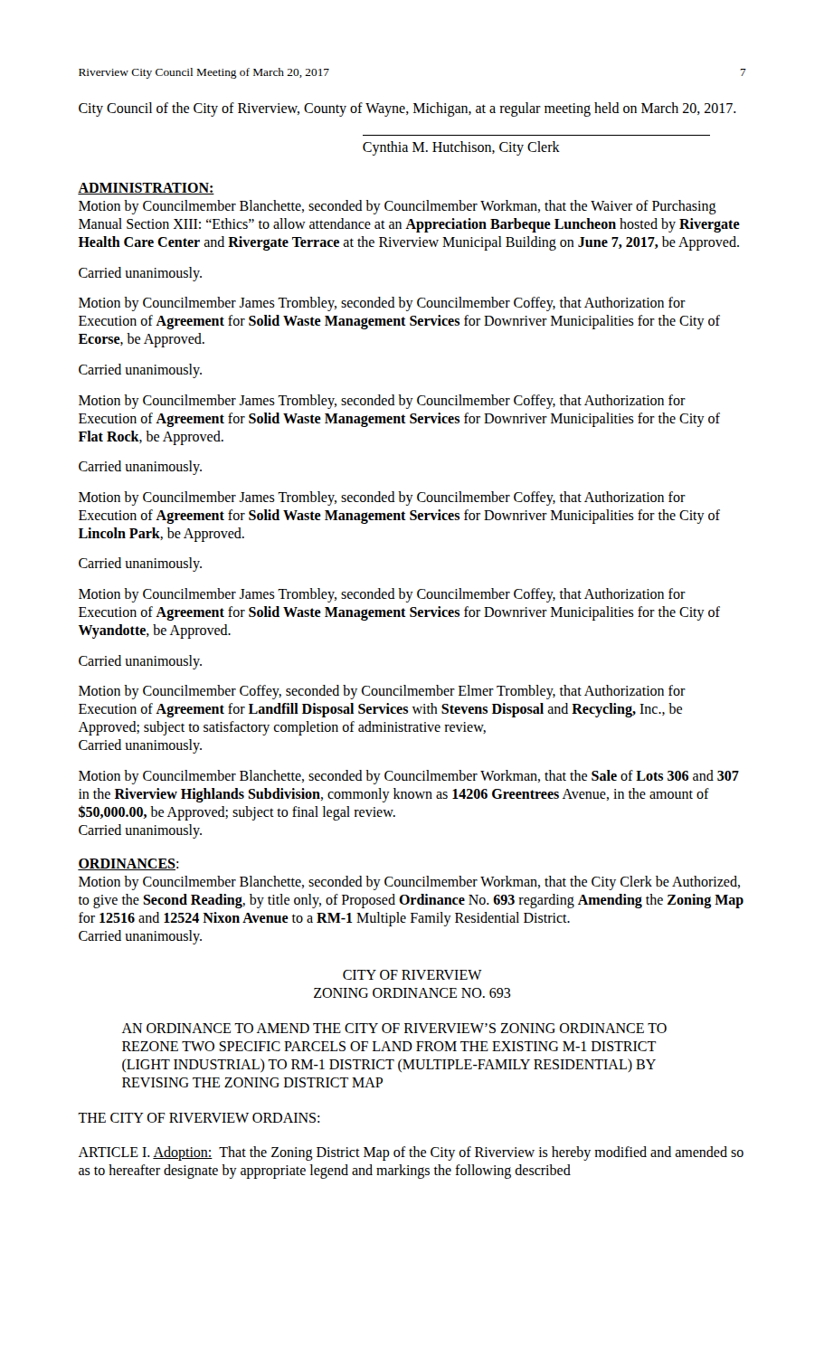Riverview City Council Meeting of March 20, 2017 7
City Council of the City of Riverview, County of Wayne, Michigan, at a regular meeting held on March 20, 2017.
Cynthia M. Hutchison, City Clerk
ADMINISTRATION:
Motion by Councilmember Blanchette, seconded by Councilmember Workman, that the Waiver of Purchasing Manual Section XIII: “Ethics” to allow attendance at an Appreciation Barbeque Luncheon hosted by Rivergate Health Care Center and Rivergate Terrace at the Riverview Municipal Building on June 7, 2017, be Approved.
Carried unanimously.
Motion by Councilmember James Trombley, seconded by Councilmember Coffey, that Authorization for Execution of Agreement for Solid Waste Management Services for Downriver Municipalities for the City of Ecorse, be Approved.
Carried unanimously.
Motion by Councilmember James Trombley, seconded by Councilmember Coffey, that Authorization for Execution of Agreement for Solid Waste Management Services for Downriver Municipalities for the City of Flat Rock, be Approved.
Carried unanimously.
Motion by Councilmember James Trombley, seconded by Councilmember Coffey, that Authorization for Execution of Agreement for Solid Waste Management Services for Downriver Municipalities for the City of Lincoln Park, be Approved.
Carried unanimously.
Motion by Councilmember James Trombley, seconded by Councilmember Coffey, that Authorization for Execution of Agreement for Solid Waste Management Services for Downriver Municipalities for the City of Wyandotte, be Approved.
Carried unanimously.
Motion by Councilmember Coffey, seconded by Councilmember Elmer Trombley, that Authorization for Execution of Agreement for Landfill Disposal Services with Stevens Disposal and Recycling, Inc., be Approved; subject to satisfactory completion of administrative review,
Carried unanimously.
Motion by Councilmember Blanchette, seconded by Councilmember Workman, that the Sale of Lots 306 and 307 in the Riverview Highlands Subdivision, commonly known as 14206 Greentrees Avenue, in the amount of $50,000.00, be Approved; subject to final legal review.
Carried unanimously.
ORDINANCES
:
Motion by Councilmember Blanchette, seconded by Councilmember Workman, that the City Clerk be Authorized, to give the Second Reading, by title only, of Proposed Ordinance No. 693 regarding Amending the Zoning Map for 12516 and 12524 Nixon Avenue to a RM-1 Multiple Family Residential District.
Carried unanimously.
CITY OF RIVERVIEW
ZONING ORDINANCE NO. 693
AN ORDINANCE TO AMEND THE CITY OF RIVERVIEW’S ZONING ORDINANCE TO REZONE TWO SPECIFIC PARCELS OF LAND FROM THE EXISTING M-1 DISTRICT (LIGHT INDUSTRIAL) TO RM-1 DISTRICT (MULTIPLE-FAMILY RESIDENTIAL) BY REVISING THE ZONING DISTRICT MAP
THE CITY OF RIVERVIEW ORDAINS:
ARTICLE I. Adoption: That the Zoning District Map of the City of Riverview is hereby modified and amended so as to hereafter designate by appropriate legend and markings the following described